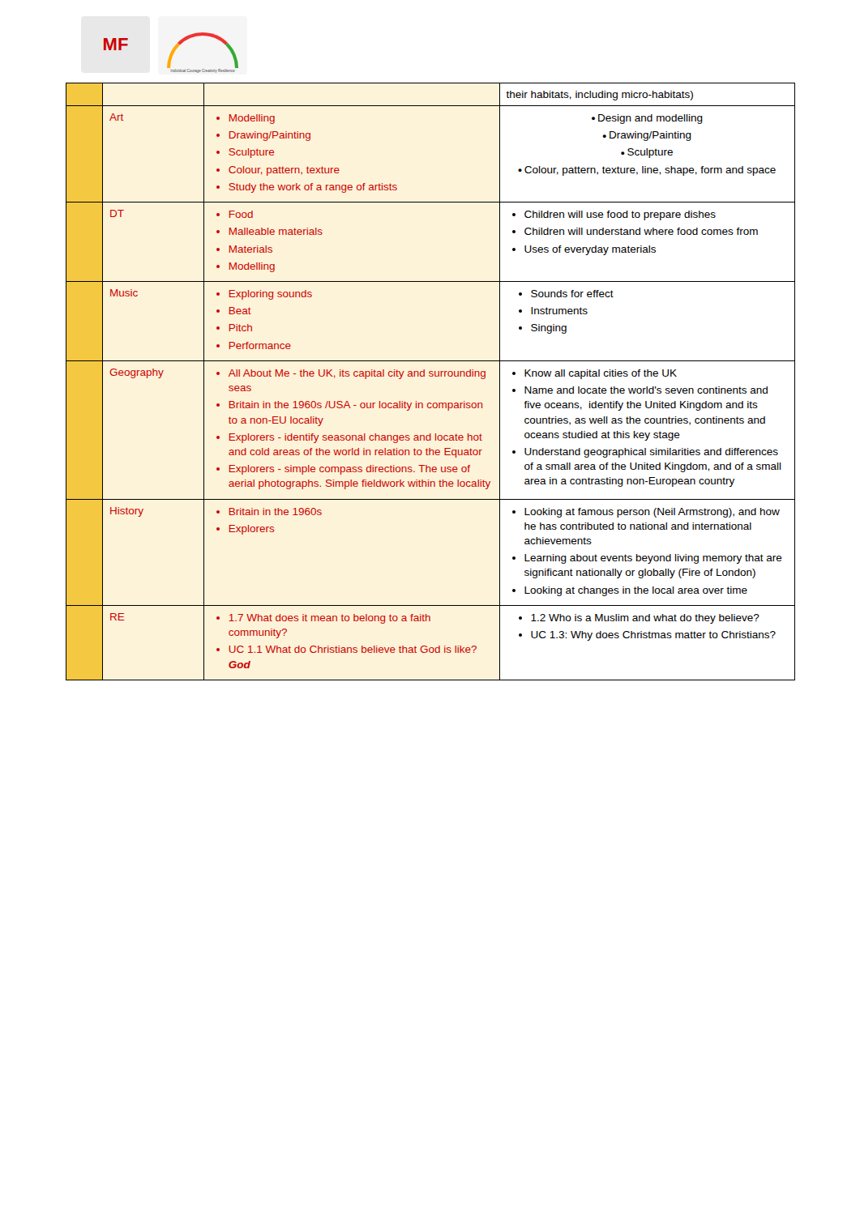Individual Courage Creativity Resilience
| | | | their habitats, including micro-habitats) |
| | Art | Modelling Drawing/Painting Sculpture Colour, pattern, texture Study the work of a range of artists | Design and modelling Drawing/Painting Sculpture Colour, pattern, texture, line, shape, form and space |
| | DT | Food Malleable materials Materials Modelling | Children will use food to prepare dishes Children will understand where food comes from Uses of everyday materials |
| | Music | Exploring sounds Beat Pitch Performance | Sounds for effect Instruments Singing |
| | Geography | All About Me - the UK, its capital city and surrounding seas Britain in the 1960s /USA - our locality in comparison to a non-EU locality Explorers - identify seasonal changes and locate hot and cold areas of the world in relation to the Equator Explorers - simple compass directions. The use of aerial photographs. Simple fieldwork within the locality | Know all capital cities of the UK Name and locate the world's seven continents and five oceans, identify the United Kingdom and its countries, as well as the countries, continents and oceans studied at this key stage Understand geographical similarities and differences of a small area of the United Kingdom, and of a small area in a contrasting non-European country |
| | History | Britain in the 1960s Explorers | Looking at famous person (Neil Armstrong), and how he has contributed to national and international achievements Learning about events beyond living memory that are significant nationally or globally (Fire of London) Looking at changes in the local area over time |
| | RE | 1.7 What does it mean to belong to a faith community? UC 1.1 What do Christians believe that God is like? God | 1.2 Who is a Muslim and what do they believe? UC 1.3: Why does Christmas matter to Christians? |